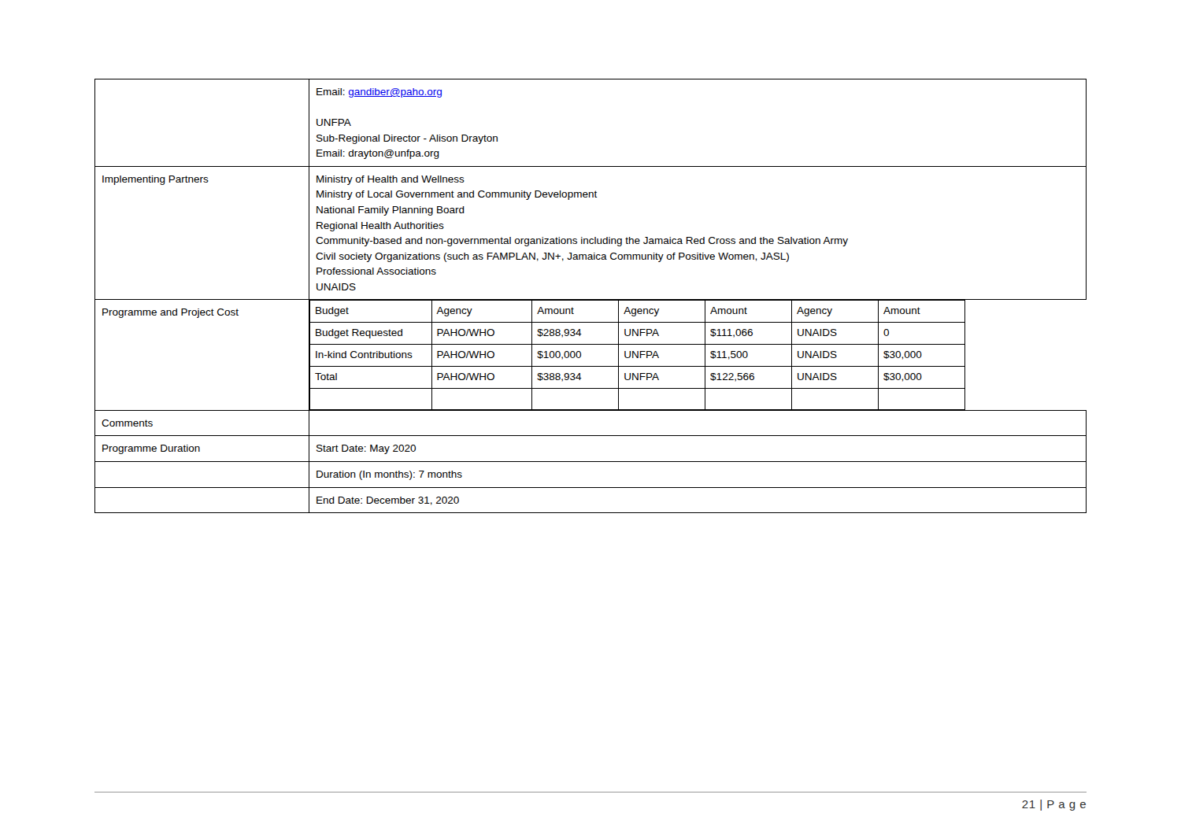| | Email: gandiber@paho.org UNFPA Sub-Regional Director - Alison Drayton Email: drayton@unfpa.org |
| Implementing Partners | Ministry of Health and Wellness Ministry of Local Government and Community Development National Family Planning Board Regional Health Authorities Community-based and non-governmental organizations including the Jamaica Red Cross and the Salvation Army Civil society Organizations (such as FAMPLAN, JN+, Jamaica Community of Positive Women, JASL) Professional Associations UNAIDS |
| Programme and Project Cost | / Budget / Agency / Amount / Agency / Amount / Agency / Amount / / / Budget Requested / PAHO/WHO / $288,934 / UNFPA / $111,066 / UNAIDS / 0 / / / In-kind Contributions / PAHO/WHO / $100,000 / UNFPA / $11,500 / UNAIDS / $30,000 / / / Total / PAHO/WHO / $388,934 / UNFPA / $122,566 / UNAIDS / $30,000 / / |
| Comments | |
| Programme Duration | Start Date: May 2020 |
| | Duration (In months): 7 months |
| | End Date: December 31, 2020 |
21 | P a g e